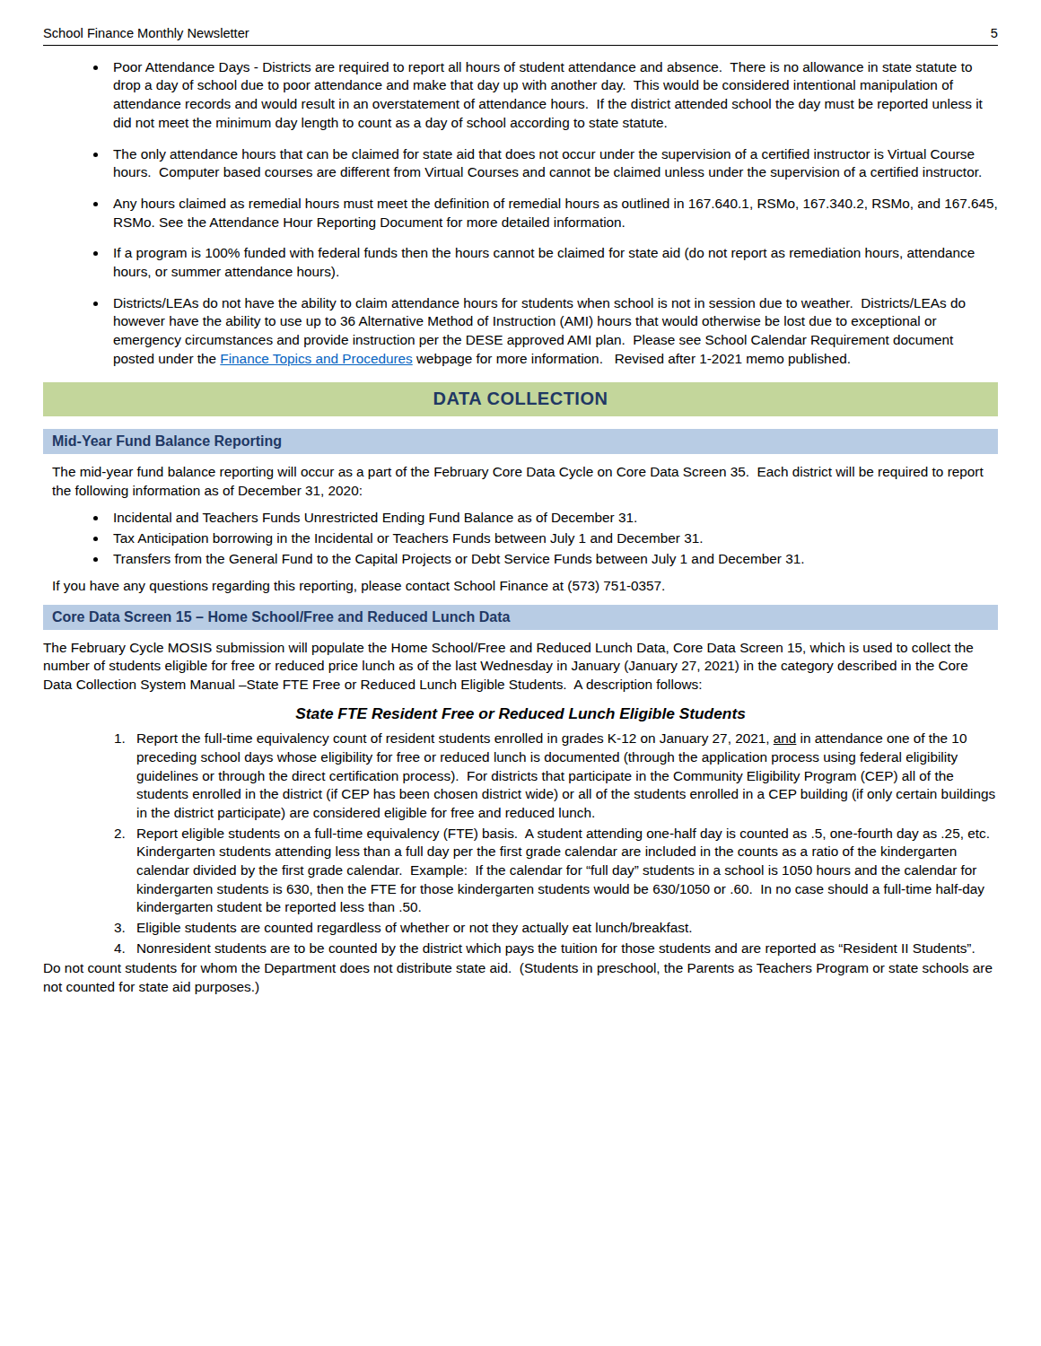School Finance Monthly Newsletter 5
Poor Attendance Days - Districts are required to report all hours of student attendance and absence. There is no allowance in state statute to drop a day of school due to poor attendance and make that day up with another day. This would be considered intentional manipulation of attendance records and would result in an overstatement of attendance hours. If the district attended school the day must be reported unless it did not meet the minimum day length to count as a day of school according to state statute.
The only attendance hours that can be claimed for state aid that does not occur under the supervision of a certified instructor is Virtual Course hours. Computer based courses are different from Virtual Courses and cannot be claimed unless under the supervision of a certified instructor.
Any hours claimed as remedial hours must meet the definition of remedial hours as outlined in 167.640.1, RSMo, 167.340.2, RSMo, and 167.645, RSMo. See the Attendance Hour Reporting Document for more detailed information.
If a program is 100% funded with federal funds then the hours cannot be claimed for state aid (do not report as remediation hours, attendance hours, or summer attendance hours).
Districts/LEAs do not have the ability to claim attendance hours for students when school is not in session due to weather. Districts/LEAs do however have the ability to use up to 36 Alternative Method of Instruction (AMI) hours that would otherwise be lost due to exceptional or emergency circumstances and provide instruction per the DESE approved AMI plan. Please see School Calendar Requirement document posted under the Finance Topics and Procedures webpage for more information. Revised after 1-2021 memo published.
DATA COLLECTION
Mid-Year Fund Balance Reporting
The mid-year fund balance reporting will occur as a part of the February Core Data Cycle on Core Data Screen 35. Each district will be required to report the following information as of December 31, 2020:
Incidental and Teachers Funds Unrestricted Ending Fund Balance as of December 31.
Tax Anticipation borrowing in the Incidental or Teachers Funds between July 1 and December 31.
Transfers from the General Fund to the Capital Projects or Debt Service Funds between July 1 and December 31.
If you have any questions regarding this reporting, please contact School Finance at (573) 751-0357.
Core Data Screen 15 – Home School/Free and Reduced Lunch Data
The February Cycle MOSIS submission will populate the Home School/Free and Reduced Lunch Data, Core Data Screen 15, which is used to collect the number of students eligible for free or reduced price lunch as of the last Wednesday in January (January 27, 2021) in the category described in the Core Data Collection System Manual –State FTE Free or Reduced Lunch Eligible Students. A description follows:
State FTE Resident Free or Reduced Lunch Eligible Students
Report the full-time equivalency count of resident students enrolled in grades K-12 on January 27, 2021, and in attendance one of the 10 preceding school days whose eligibility for free or reduced lunch is documented (through the application process using federal eligibility guidelines or through the direct certification process). For districts that participate in the Community Eligibility Program (CEP) all of the students enrolled in the district (if CEP has been chosen district wide) or all of the students enrolled in a CEP building (if only certain buildings in the district participate) are considered eligible for free and reduced lunch.
Report eligible students on a full-time equivalency (FTE) basis. A student attending one-half day is counted as .5, one-fourth day as .25, etc. Kindergarten students attending less than a full day per the first grade calendar are included in the counts as a ratio of the kindergarten calendar divided by the first grade calendar. Example: If the calendar for “full day” students in a school is 1050 hours and the calendar for kindergarten students is 630, then the FTE for those kindergarten students would be 630/1050 or .60. In no case should a full-time half-day kindergarten student be reported less than .50.
Eligible students are counted regardless of whether or not they actually eat lunch/breakfast.
Nonresident students are to be counted by the district which pays the tuition for those students and are reported as “Resident II Students”.
Do not count students for whom the Department does not distribute state aid. (Students in preschool, the Parents as Teachers Program or state schools are not counted for state aid purposes.)